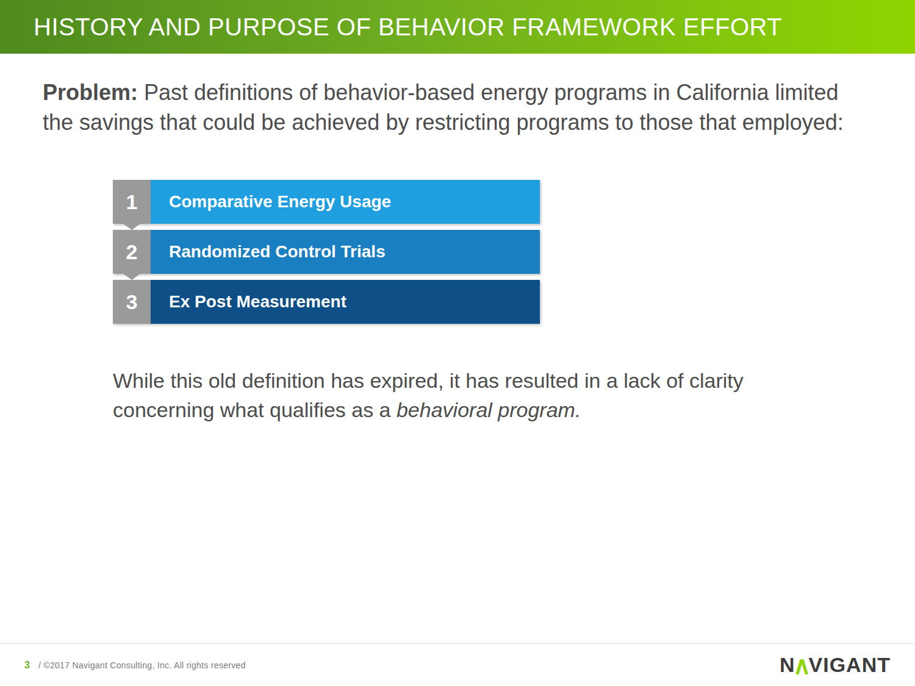History and Purpose of Behavior Framework Effort
Problem: Past definitions of behavior-based energy programs in California limited the savings that could be achieved by restricting programs to those that employed:
1
Comparative Energy Usage
2
Randomized Control Trials
3
Ex Post Measurement
While this old definition has expired, it has resulted in a lack of clarity concerning what qualifies as a behavioral program.
3 / ©2017 Navigant Consulting, Inc. All rights reserved N∧VIGANT